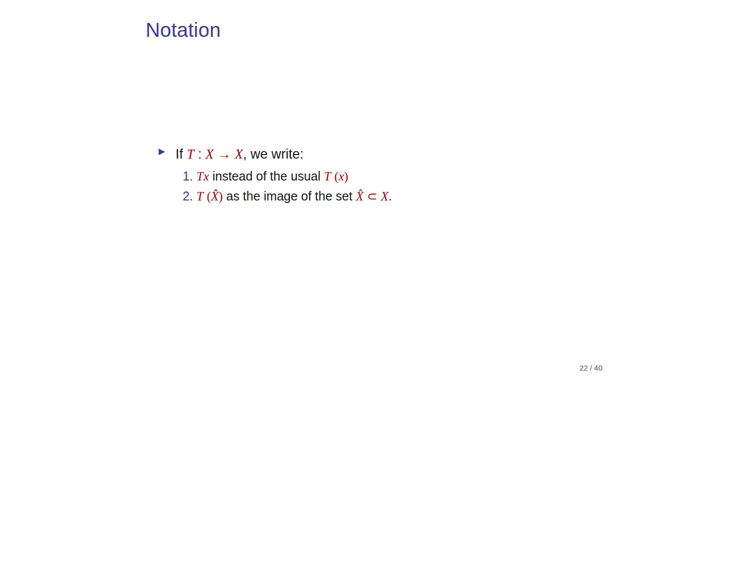Notation
If T : X → X, we write:
Tx instead of the usual T (x)
T (X̂) as the image of the set X̂ ⊂ X.
22 / 40